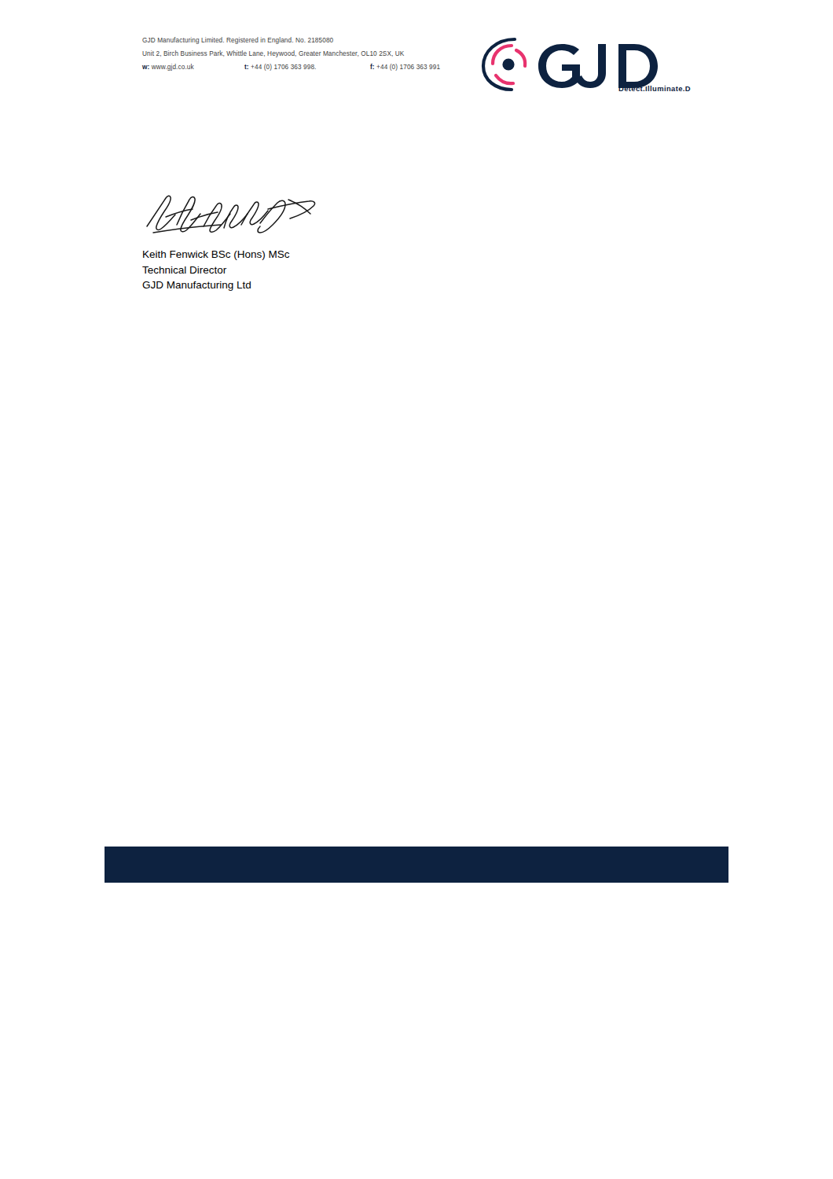GJD Manufacturing Limited. Registered in England. No. 2185080
Unit 2, Birch Business Park, Whittle Lane, Heywood, Greater Manchester, OL10 2SX, UK
w: www.gjd.co.uk t: +44 (0) 1706 363 998. f: +44 (0) 1706 363 991
GJD logo Detect.Illuminate.Deter
Keith Fenwick BSc (Hons) MSc Technical Director GJD Manufacturing Ltd